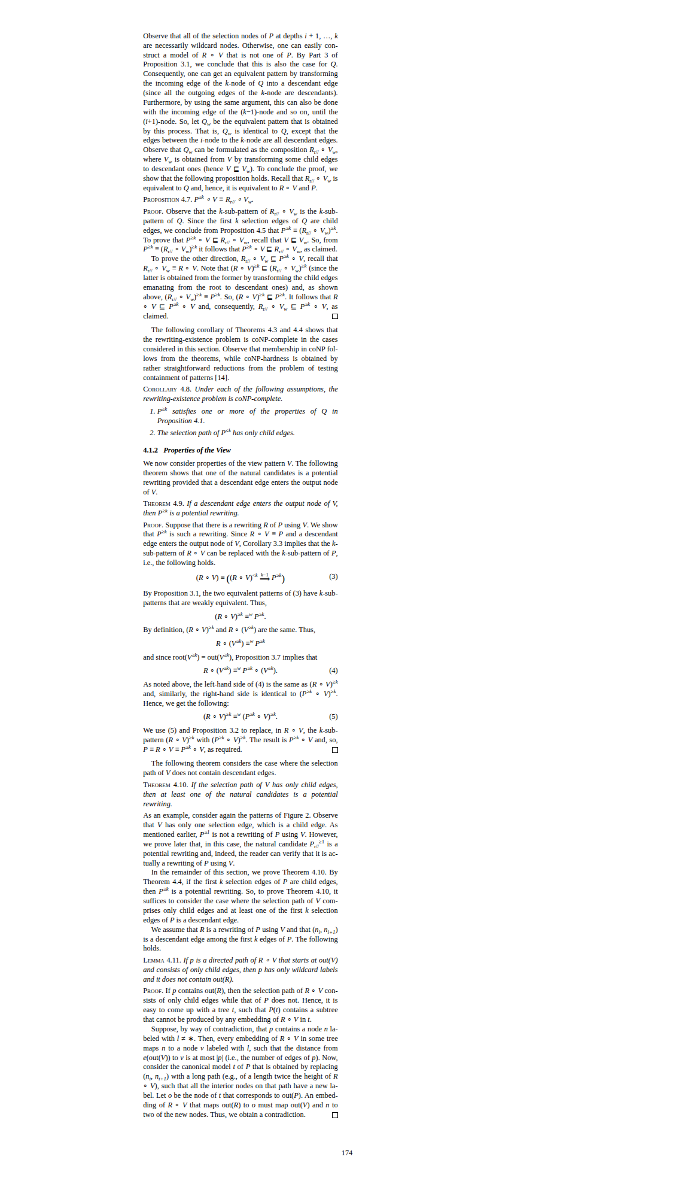Observe that all of the selection nodes of P at depths i + 1, …, k are necessarily wildcard nodes. Otherwise, one can easily construct a model of R ∘ V that is not one of P. By Part 3 of Proposition 3.1, we conclude that this is also the case for Q. Consequently, one can get an equivalent pattern by transforming the incoming edge of the k-node of Q into a descendant edge (since all the outgoing edges of the k-node are descendants). Furthermore, by using the same argument, this can also be done with the incoming edge of the (k−1)-node and so on, until the (i+1)-node. So, let Qw be the equivalent pattern that is obtained by this process. That is, Qw is identical to Q, except that the edges between the i-node to the k-node are all descendant edges. Observe that Qw can be formulated as the composition Rr// ∘ Vw, where Vw is obtained from V by transforming some child edges to descendant ones (hence V ⊑ Vw). To conclude the proof, we show that the following proposition holds. Recall that Rr// ∘ Vw is equivalent to Q and, hence, it is equivalent to R ∘ V and P.
Proposition 4.7. P≥k ∘ V ≡ Rr// ∘ Vw.
Proof. Observe that the k-sub-pattern of Rr// ∘ Vw is the k-sub-pattern of Q. Since the first k selection edges of Q are child edges, we conclude from Proposition 4.5 that P≥k ≡ (Rr// ∘ Vw)≥k. To prove that P≥k ∘ V ⊑ Rr// ∘ Vw, recall that V ⊑ Vw. So, from P≥k ≡ (Rr// ∘ Vw)≥k it follows that P≥k ∘ V ⊑ Rr// ∘ Vw, as claimed.
To prove the other direction, Rr// ∘ Vw ⊑ P≥k ∘ V, recall that Rr// ∘ Vw ≡ R ∘ V. Note that (R ∘ V)≥k ⊑ (Rr// ∘ Vw)≥k (since the latter is obtained from the former by transforming the child edges emanating from the root to descendant ones) and, as shown above, (Rr// ∘ Vw)≥k ≡ P≥k. So, (R ∘ V)≥k ⊑ P≥k. It follows that R ∘ V ⊑ P≥k ∘ V and, consequently, Rr// ∘ Vw ⊑ P≥k ∘ V, as claimed.
The following corollary of Theorems 4.3 and 4.4 shows that the rewriting-existence problem is coNP-complete in the cases considered in this section. Observe that membership in coNP follows from the theorems, while coNP-hardness is obtained by rather straightforward reductions from the problem of testing containment of patterns [14].
Corollary 4.8. Under each of the following assumptions, the rewriting-existence problem is coNP-complete.
P≥k satisfies one or more of the properties of Q in Proposition 4.1.
The selection path of P≤k has only child edges.
4.1.2 Properties of the View
We now consider properties of the view pattern V. The following theorem shows that one of the natural candidates is a potential rewriting provided that a descendant edge enters the output node of V.
Theorem 4.9. If a descendant edge enters the output node of V, then P≥k is a potential rewriting.
Proof. Suppose that there is a rewriting R of P using V. We show that P≥k is such a rewriting. Since R ∘ V ≡ P and a descendant edge enters the output node of V, Corollary 3.3 implies that the k-sub-pattern of R ∘ V can be replaced with the k-sub-pattern of P, i.e., the following holds.
(R ∘ V) ≡ ((R ∘ V)<k k−1⟹ P≥k)(3)
By Proposition 3.1, the two equivalent patterns of (3) have k-sub-patterns that are weakly equivalent. Thus,
(R ∘ V)≥k ≡w P≥k.
By definition, (R ∘ V)≥k and R ∘ (V≥k) are the same. Thus,
R ∘ (V≥k) ≡w P≥k
and since root(V≥k) = out(V≥k), Proposition 3.7 implies that
R ∘ (V≥k) ≡w P≥k ∘ (V≥k).(4)
As noted above, the left-hand side of (4) is the same as (R ∘ V)≥k and, similarly, the right-hand side is identical to (P≥k ∘ V)≥k. Hence, we get the following:
(R ∘ V)≥k ≡w (P≥k ∘ V)≥k.(5)
We use (5) and Proposition 3.2 to replace, in R ∘ V, the k-sub-pattern (R ∘ V)≥k with (P≥k ∘ V)≥k. The result is P≥k ∘ V and, so, P ≡ R ∘ V ≡ P≥k ∘ V, as required.
The following theorem considers the case where the selection path of V does not contain descendant edges.
Theorem 4.10. If the selection path of V has only child edges, then at least one of the natural candidates is a potential rewriting.
As an example, consider again the patterns of Figure 2. Observe that V has only one selection edge, which is a child edge. As mentioned earlier, P≥1 is not a rewriting of P using V. However, we prove later that, in this case, the natural candidate Pr//≥1 is a potential rewriting and, indeed, the reader can verify that it is actually a rewriting of P using V.
In the remainder of this section, we prove Theorem 4.10. By Theorem 4.4, if the first k selection edges of P are child edges, then P≥k is a potential rewriting. So, to prove Theorem 4.10, it suffices to consider the case where the selection path of V comprises only child edges and at least one of the first k selection edges of P is a descendant edge.
We assume that R is a rewriting of P using V and that (ni, ni+1) is a descendant edge among the first k edges of P. The following holds.
Lemma 4.11. If p is a directed path of R ∘ V that starts at out(V) and consists of only child edges, then p has only wildcard labels and it does not contain out(R).
Proof. If p contains out(R), then the selection path of R ∘ V consists of only child edges while that of P does not. Hence, it is easy to come up with a tree t, such that P(t) contains a subtree that cannot be produced by any embedding of R ∘ V in t.
Suppose, by way of contradiction, that p contains a node n labeled with l ≠ ∗. Then, every embedding of R ∘ V in some tree maps n to a node v labeled with l, such that the distance from e(out(V)) to v is at most |p| (i.e., the number of edges of p). Now, consider the canonical model t of P that is obtained by replacing (ni, ni+1) with a long path (e.g., of a length twice the height of R ∘ V), such that all the interior nodes on that path have a new label. Let o be the node of t that corresponds to out(P). An embedding of R ∘ V that maps out(R) to o must map out(V) and n to two of the new nodes. Thus, we obtain a contradiction.
174